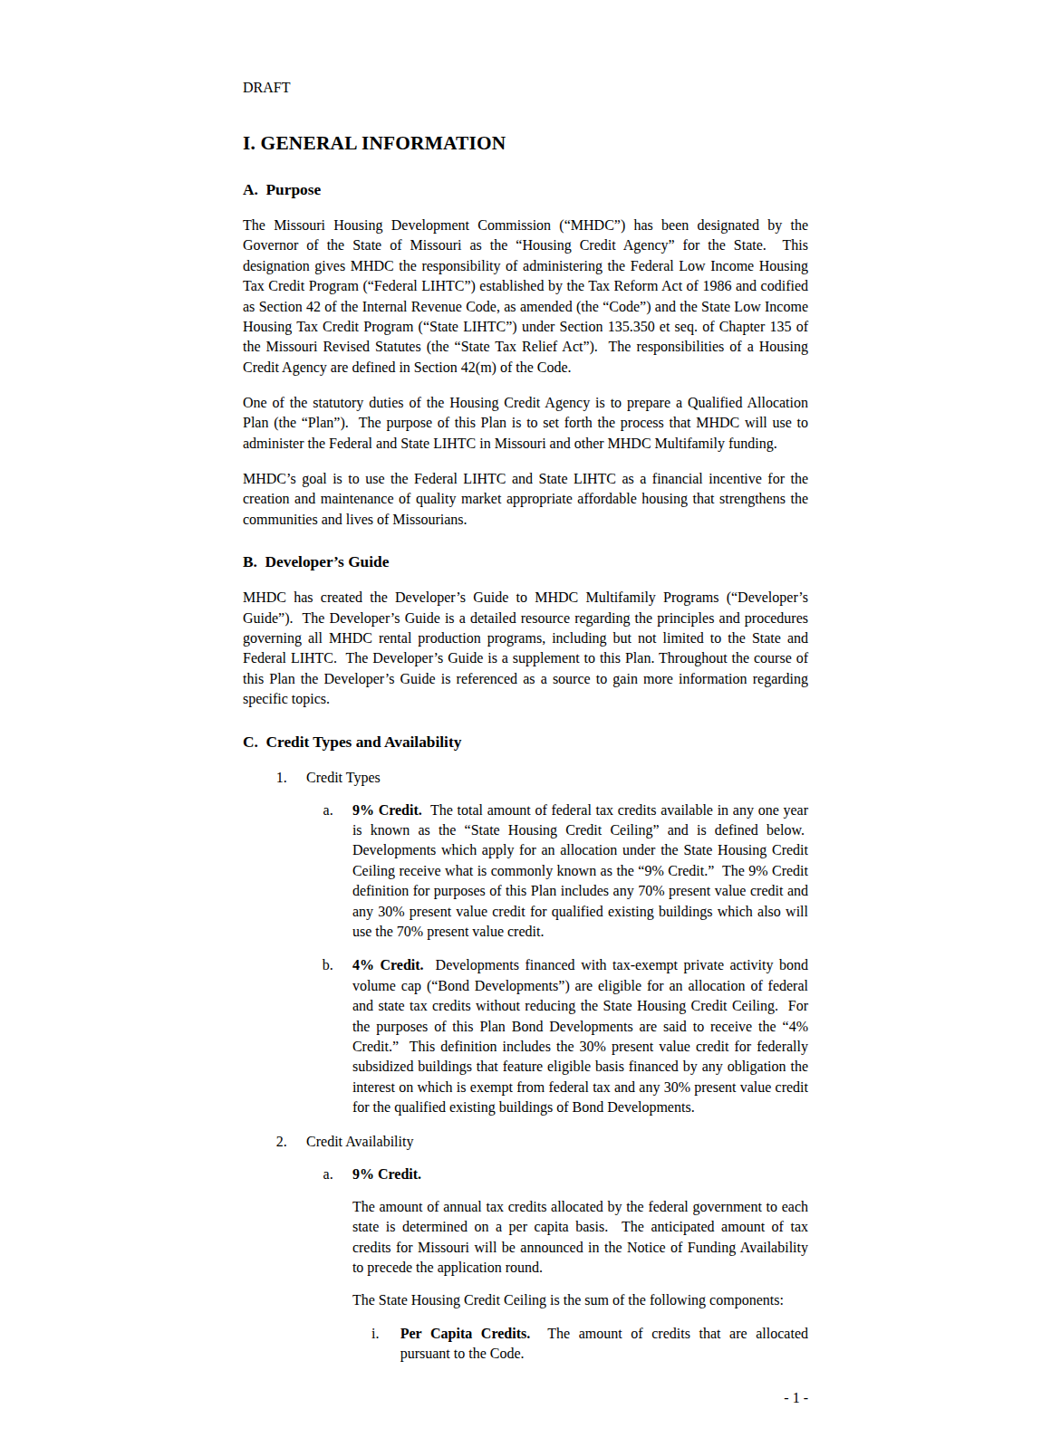DRAFT
I. GENERAL INFORMATION
A. Purpose
The Missouri Housing Development Commission (“MHDC”) has been designated by the Governor of the State of Missouri as the “Housing Credit Agency” for the State. This designation gives MHDC the responsibility of administering the Federal Low Income Housing Tax Credit Program (“Federal LIHTC”) established by the Tax Reform Act of 1986 and codified as Section 42 of the Internal Revenue Code, as amended (the “Code”) and the State Low Income Housing Tax Credit Program (“State LIHTC”) under Section 135.350 et seq. of Chapter 135 of the Missouri Revised Statutes (the “State Tax Relief Act”). The responsibilities of a Housing Credit Agency are defined in Section 42(m) of the Code.
One of the statutory duties of the Housing Credit Agency is to prepare a Qualified Allocation Plan (the “Plan”). The purpose of this Plan is to set forth the process that MHDC will use to administer the Federal and State LIHTC in Missouri and other MHDC Multifamily funding.
MHDC’s goal is to use the Federal LIHTC and State LIHTC as a financial incentive for the creation and maintenance of quality market appropriate affordable housing that strengthens the communities and lives of Missourians.
B. Developer’s Guide
MHDC has created the Developer’s Guide to MHDC Multifamily Programs (“Developer’s Guide”). The Developer’s Guide is a detailed resource regarding the principles and procedures governing all MHDC rental production programs, including but not limited to the State and Federal LIHTC. The Developer’s Guide is a supplement to this Plan. Throughout the course of this Plan the Developer’s Guide is referenced as a source to gain more information regarding specific topics.
C. Credit Types and Availability
Credit Types
9% Credit. The total amount of federal tax credits available in any one year is known as the “State Housing Credit Ceiling” and is defined below. Developments which apply for an allocation under the State Housing Credit Ceiling receive what is commonly known as the “9% Credit.” The 9% Credit definition for purposes of this Plan includes any 70% present value credit and any 30% present value credit for qualified existing buildings which also will use the 70% present value credit.
4% Credit. Developments financed with tax-exempt private activity bond volume cap (“Bond Developments”) are eligible for an allocation of federal and state tax credits without reducing the State Housing Credit Ceiling. For the purposes of this Plan Bond Developments are said to receive the “4% Credit.” This definition includes the 30% present value credit for federally subsidized buildings that feature eligible basis financed by any obligation the interest on which is exempt from federal tax and any 30% present value credit for the qualified existing buildings of Bond Developments.
Credit Availability
9% Credit.
The amount of annual tax credits allocated by the federal government to each state is determined on a per capita basis. The anticipated amount of tax credits for Missouri will be announced in the Notice of Funding Availability to precede the application round.
The State Housing Credit Ceiling is the sum of the following components:
Per Capita Credits. The amount of credits that are allocated pursuant to the Code.
- 1 -